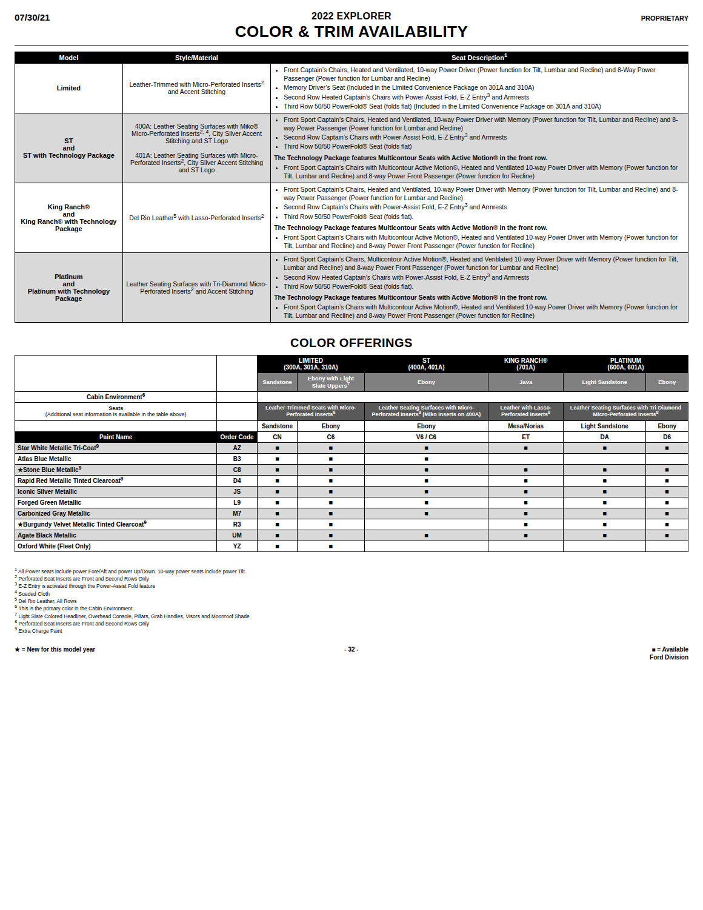07/30/21
PROPRIETARY
2022 EXPLORER
COLOR & TRIM AVAILABILITY
| Model | Style/Material | Seat Description 1 |
| --- | --- | --- |
| Limited | Leather-Trimmed with Micro-Perforated Inserts 2 and Accent Stitching | Front Captain’s Chairs, Heated and Ventilated, 10-way Power Driver (Power function for Tilt, Lumbar and Recline) and 8-Way Power Passenger (Power function for Lumbar and Recline) Memory Driver’s Seat (Included in the Limited Convenience Package on 301A and 310A) Second Row Heated Captain’s Chairs with Power-Assist Fold, E-Z Entry 3 and Armrests Third Row 50/50 PowerFold® Seat (folds flat) (Included in the Limited Convenience Package on 301A and 310A) |
| ST and ST with Technology Package | 400A: Leather Seating Surfaces with Miko® Micro-Perforated Inserts 2, 4 , City Silver Accent Stitching and ST Logo 401A: Leather Seating Surfaces with Micro-Perforated Inserts 2 , City Silver Accent Stitching and ST Logo | Front Sport Captain’s Chairs, Heated and Ventilated, 10-way Power Driver with Memory (Power function for Tilt, Lumbar and Recline) and 8-way Power Passenger (Power function for Lumbar and Recline) Second Row Captain’s Chairs with Power-Assist Fold, E-Z Entry 3 and Armrests Third Row 50/50 PowerFold® Seat (folds flat) The Technology Package features Multicontour Seats with Active Motion® in the front row. Front Sport Captain’s Chairs with Multicontour Active Motion®, Heated and Ventilated 10-way Power Driver with Memory (Power function for Tilt, Lumbar and Recline) and 8-way Power Front Passenger (Power function for Recline) |
| King Ranch® and King Ranch® with Technology Package | Del Rio Leather 5 with Lasso-Perforated Inserts 2 | Front Sport Captain’s Chairs, Heated and Ventilated, 10-way Power Driver with Memory (Power function for Tilt, Lumbar and Recline) and 8-way Power Passenger (Power function for Lumbar and Recline) Second Row Captain’s Chairs with Power-Assist Fold, E-Z Entry 3 and Armrests Third Row 50/50 PowerFold® Seat (folds flat). The Technology Package features Multicontour Seats with Active Motion® in the front row. Front Sport Captain’s Chairs with Multicontour Active Motion®, Heated and Ventilated 10-way Power Driver with Memory (Power function for Tilt, Lumbar and Recline) and 8-way Power Front Passenger (Power function for Recline) |
| Platinum and Platinum with Technology Package | Leather Seating Surfaces with Tri-Diamond Micro-Perforated Inserts 2 and Accent Stitching | Front Sport Captain’s Chairs, Multicontour Active Motion®, Heated and Ventilated 10-way Power Driver with Memory (Power function for Tilt, Lumbar and Recline) and 8-way Power Front Passenger (Power function for Lumbar and Recline) Second Row Heated Captain’s Chairs with Power-Assist Fold, E-Z Entry 3 and Armrests Third Row 50/50 PowerFold® Seat (folds flat). The Technology Package features Multicontour Seats with Active Motion® in the front row. Front Sport Captain’s Chairs with Multicontour Active Motion®, Heated and Ventilated 10-way Power Driver with Memory (Power function for Tilt, Lumbar and Recline) and 8-way Power Front Passenger (Power function for Recline) |
COLOR OFFERINGS
| | | LIMITED (300A, 301A, 310A) | ST (400A, 401A) | KING RANCH® (701A) | PLATINUM (600A, 601A) |
| Sandstone | Ebony with Light Slate Uppers 7 | Ebony | Java | Light Sandstone | Ebony |
| Cabin Environment 6 | | |
| Seats (Additional seat information is available in the table above) | | Leather-Trimmed Seats with Micro-Perforated Inserts 8 | Leather Seating Surfaces with Micro-Perforated Inserts 8 (Miko Inserts on 400A) | Leather with Lasso-Perforated Inserts 8 | Leather Seating Surfaces with Tri-Diamond Micro-Perforated Inserts 8 |
| | | Sandstone | Ebony | Ebony | Mesa/Norias | Light Sandstone | Ebony |
| Paint Name | Order Code | CN | C6 | V6 / C6 | ET | DA | D6 |
| Star White Metallic Tri-Coat 9 | AZ | ■ | ■ | ■ | ■ | ■ | ■ |
| Atlas Blue Metallic | B3 | ■ | ■ | ■ | | | |
| ★Stone Blue Metallic 9 | C8 | ■ | ■ | ■ | ■ | ■ | ■ |
| Rapid Red Metallic Tinted Clearcoat 9 | D4 | ■ | ■ | ■ | ■ | ■ | ■ |
| Iconic Silver Metallic | JS | ■ | ■ | ■ | ■ | ■ | ■ |
| Forged Green Metallic | L9 | ■ | ■ | ■ | ■ | ■ | ■ |
| Carbonized Gray Metallic | M7 | ■ | ■ | ■ | ■ | ■ | ■ |
| ★Burgundy Velvet Metallic Tinted Clearcoat 9 | R3 | ■ | ■ | | ■ | ■ | ■ |
| Agate Black Metallic | UM | ■ | ■ | ■ | ■ | ■ | ■ |
| Oxford White (Fleet Only) | YZ | ■ | ■ | | | | |
1 All Power seats include power Fore/Aft and power Up/Down. 10-way power seats include power Tilt.
2 Perforated Seat Inserts are Front and Second Rows Only
3 E-Z Entry is activated through the Power-Assist Fold feature
4 Sueded Cloth
5 Del Rio Leather, All Rows
6 This is the primary color in the Cabin Environment.
7 Light Slate Colored Headliner, Overhead Console, Pillars, Grab Handles, Visors and Moonroof Shade
8 Perforated Seat Inserts are Front and Second Rows Only
9 Extra Charge Paint
★ = New for this model year
■ = Available
Ford Division
- 32 -